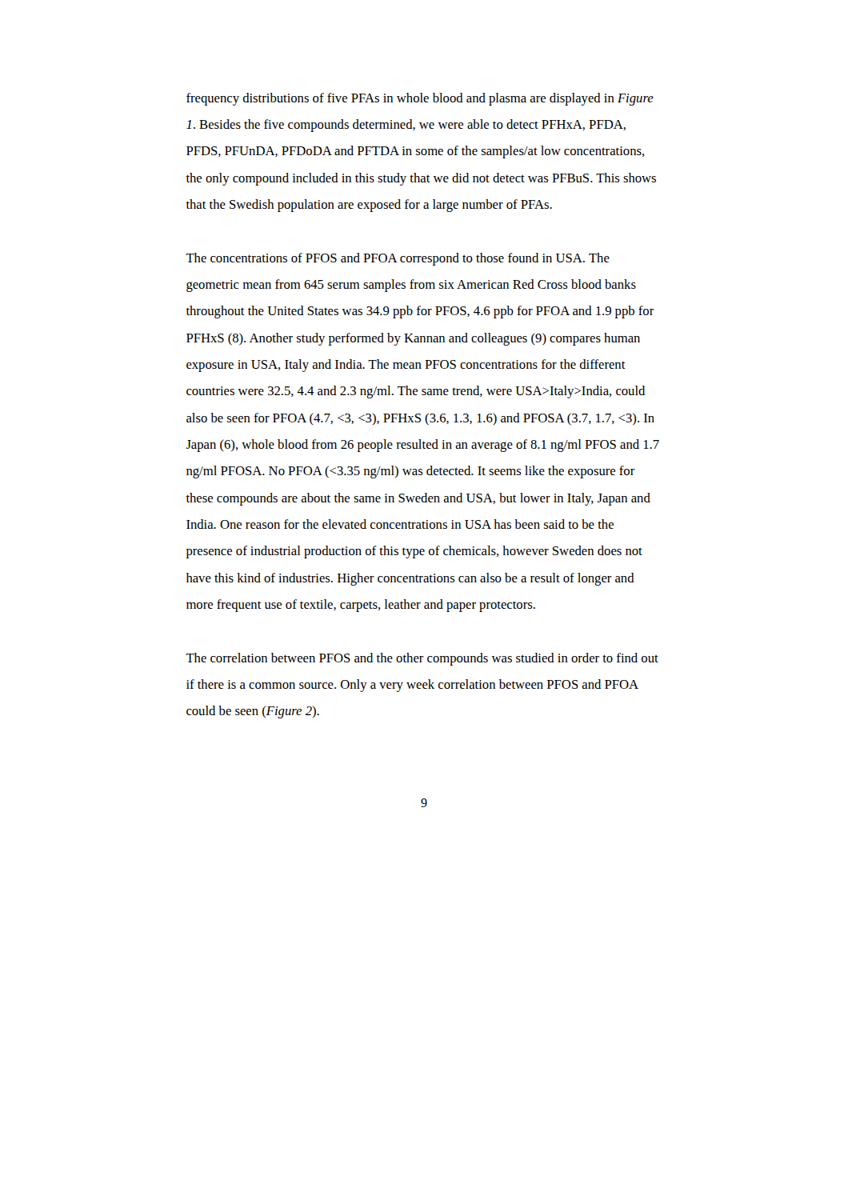frequency distributions of five PFAs in whole blood and plasma are displayed in Figure 1. Besides the five compounds determined, we were able to detect PFHxA, PFDA, PFDS, PFUnDA, PFDoDA and PFTDA in some of the samples/at low concentrations, the only compound included in this study that we did not detect was PFBuS. This shows that the Swedish population are exposed for a large number of PFAs.
The concentrations of PFOS and PFOA correspond to those found in USA. The geometric mean from 645 serum samples from six American Red Cross blood banks throughout the United States was 34.9 ppb for PFOS, 4.6 ppb for PFOA and 1.9 ppb for PFHxS (8). Another study performed by Kannan and colleagues (9) compares human exposure in USA, Italy and India. The mean PFOS concentrations for the different countries were 32.5, 4.4 and 2.3 ng/ml. The same trend, were USA>Italy>India, could also be seen for PFOA (4.7, <3, <3), PFHxS (3.6, 1.3, 1.6) and PFOSA (3.7, 1.7, <3). In Japan (6), whole blood from 26 people resulted in an average of 8.1 ng/ml PFOS and 1.7 ng/ml PFOSA. No PFOA (<3.35 ng/ml) was detected. It seems like the exposure for these compounds are about the same in Sweden and USA, but lower in Italy, Japan and India. One reason for the elevated concentrations in USA has been said to be the presence of industrial production of this type of chemicals, however Sweden does not have this kind of industries. Higher concentrations can also be a result of longer and more frequent use of textile, carpets, leather and paper protectors.
The correlation between PFOS and the other compounds was studied in order to find out if there is a common source. Only a very week correlation between PFOS and PFOA could be seen (Figure 2).
9